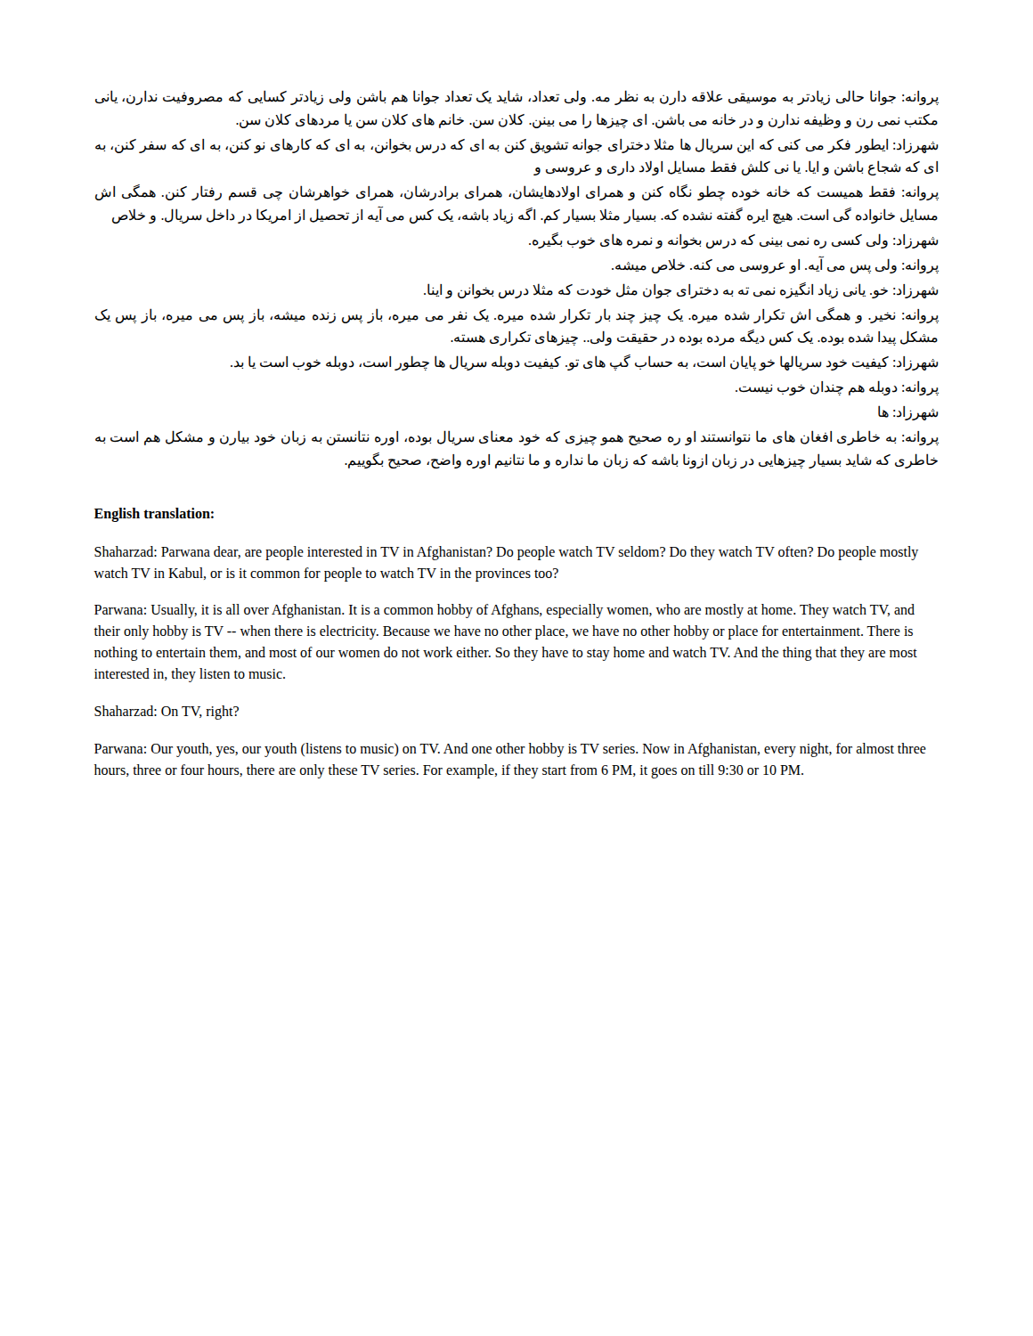پروانه: جوانا حالی زیادتر به موسیقی علاقه دارن به نظر مه. ولی تعداد، شاید یک تعداد جوانا هم باشن ولی زیادتر کسایی که مصروفیت ندارن، یانی مکتب نمی رن و وظیفه ندارن و در خانه می باشن. ای چیزها را می بینن. کلان سن. خانم های کلان سن یا مردهای کلان سن.
شهرزاد: ایطور فکر می کنی که این سریال ها مثلا دخترای جوانه تشویق کنن به ای که درس بخوانن، به ای که کارهای نو کنن، به ای که سفر کنن، به ای که شجاع باشن و ایا. یا نی کلش فقط مسایل اولاد داری و عروسی و
پروانه: فقط همیست که خانه خوده چطو نگاه کنن و همرای اولادهایشان، همرای برادرشان، همرای خواهرشان چی قسم رفتار کنن. همگی اش مسایل خانواده گی است. هیچ ایره گفته نشده که. بسیار مثلا بسیار کم. اگه زیاد باشه، یک کس می آیه از تحصیل از امریکا در داخل سریال. و خلاص
شهرزاد: ولی کسی ره نمی بینی که درس بخوانه و نمره های خوب بگیره.
پروانه: ولی پس می آیه. او عروسی می کنه. خلاص میشه.
شهرزاد: خو. یانی زیاد انگیزه نمی ته به دخترای جوان مثل خودت که مثلا درس بخوانن و اینا.
پروانه: نخیر. و همگی اش تکرار شده میره. یک چیز چند بار تکرار شده میره. یک نفر می میره، باز پس زنده میشه، باز پس می میره، باز پس یک مشکل پیدا شده بوده. یک کس دیگه مرده بوده در حقیقت ولی.. چیزهای تکراری هسته.
شهرزاد: کیفیت خود سریالها خو پایان است، به حساب گپ های تو. کیفیت دوبله سریال ها چطور است، دوبله خوب است یا بد.
پروانه: دوبله هم چندان خوب نیست.
شهرزاد: ها
پروانه: به خاطری افغان های ما نتوانستند او ره صحیح همو چیزی که خود معنای سریال بوده، اوره نتانستن به زبان خود بیارن و مشکل هم است به خاطری که شاید بسیار چیزهایی در زبان ازونا باشه که زبان ما نداره و ما نتانیم اوره واضح، صحیح بگوییم.
English translation:
Shaharzad: Parwana dear, are people interested in TV in Afghanistan? Do people watch TV seldom? Do they watch TV often? Do people mostly watch TV in Kabul, or is it common for people to watch TV in the provinces too?
Parwana: Usually, it is all over Afghanistan. It is a common hobby of Afghans, especially women, who are mostly at home. They watch TV, and their only hobby is TV -- when there is electricity. Because we have no other place, we have no other hobby or place for entertainment. There is nothing to entertain them, and most of our women do not work either. So they have to stay home and watch TV. And the thing that they are most interested in, they listen to music.
Shaharzad: On TV, right?
Parwana: Our youth, yes, our youth (listens to music) on TV. And one other hobby is TV series. Now in Afghanistan, every night, for almost three hours, three or four hours, there are only these TV series. For example, if they start from 6 PM, it goes on till 9:30 or 10 PM.